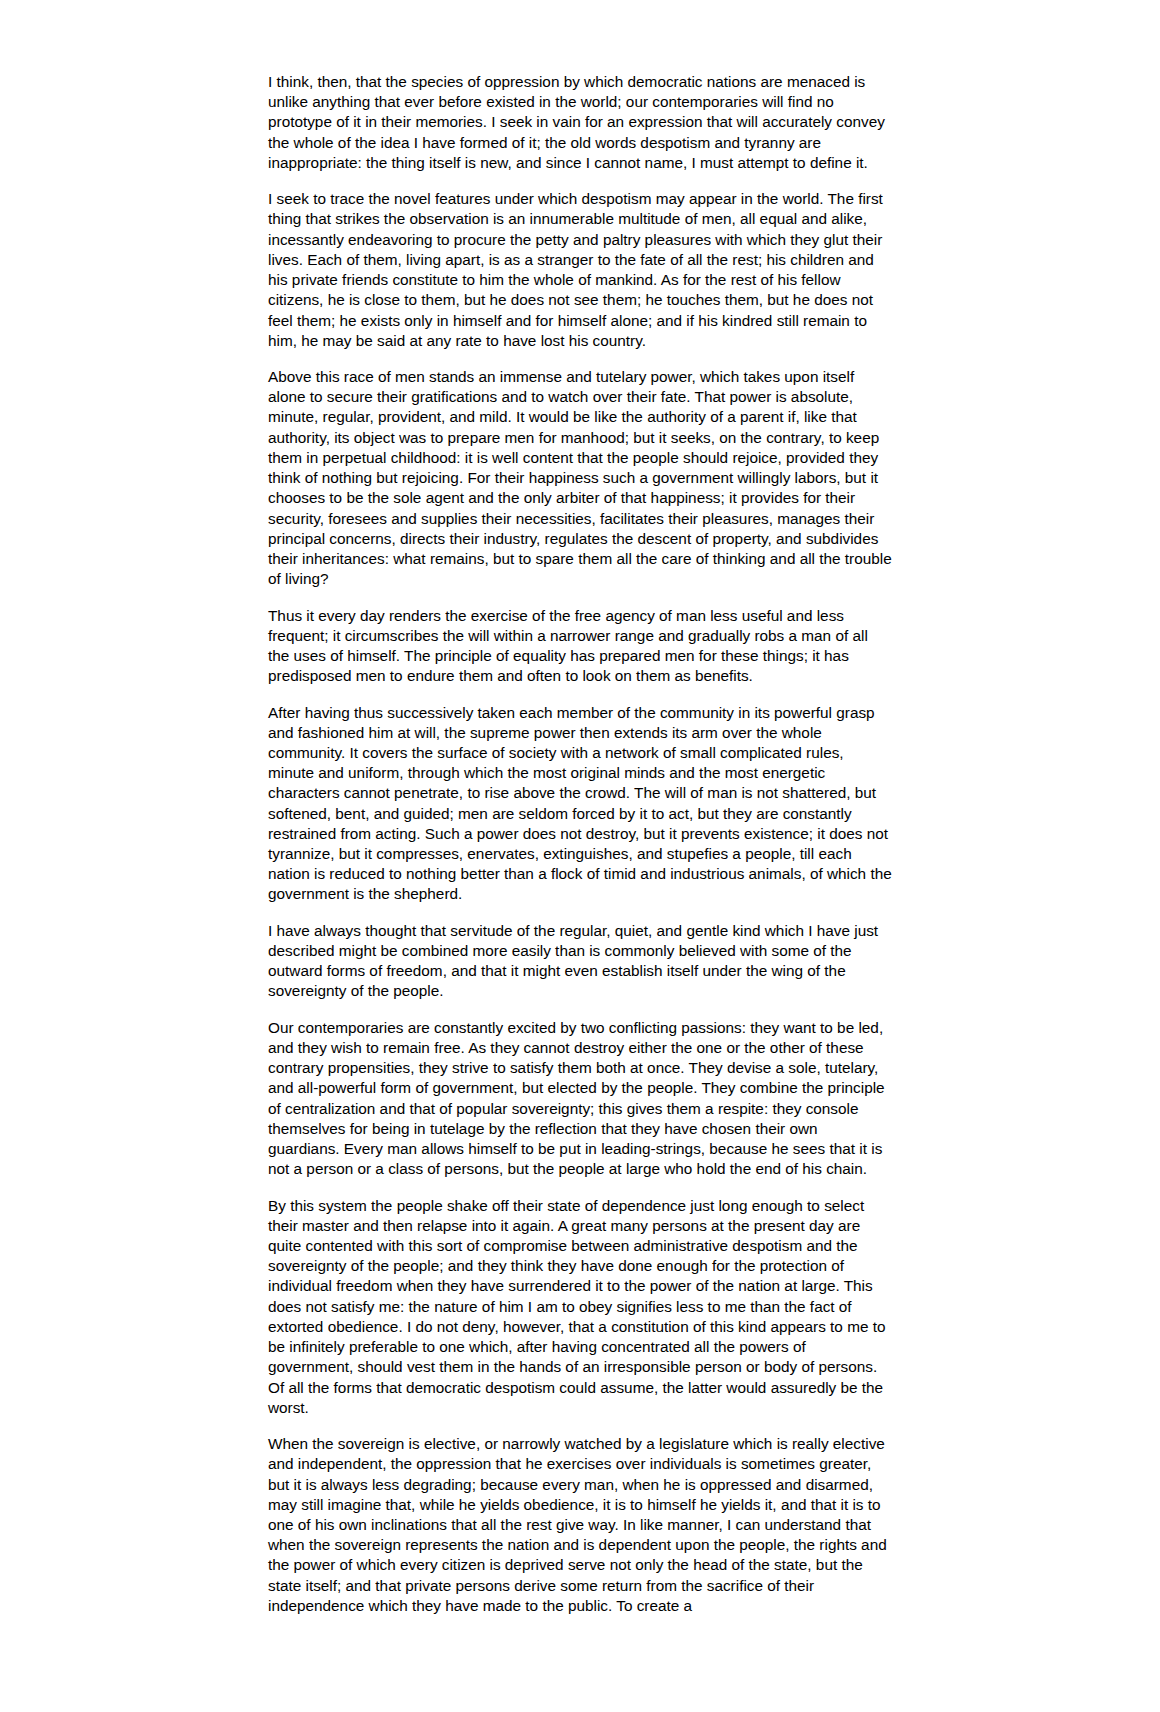I think, then, that the species of oppression by which democratic nations are menaced is unlike anything that ever before existed in the world; our contemporaries will find no prototype of it in their memories. I seek in vain for an expression that will accurately convey the whole of the idea I have formed of it; the old words despotism and tyranny are inappropriate: the thing itself is new, and since I cannot name, I must attempt to define it.
I seek to trace the novel features under which despotism may appear in the world. The first thing that strikes the observation is an innumerable multitude of men, all equal and alike, incessantly endeavoring to procure the petty and paltry pleasures with which they glut their lives. Each of them, living apart, is as a stranger to the fate of all the rest; his children and his private friends constitute to him the whole of mankind. As for the rest of his fellow citizens, he is close to them, but he does not see them; he touches them, but he does not feel them; he exists only in himself and for himself alone; and if his kindred still remain to him, he may be said at any rate to have lost his country.
Above this race of men stands an immense and tutelary power, which takes upon itself alone to secure their gratifications and to watch over their fate. That power is absolute, minute, regular, provident, and mild. It would be like the authority of a parent if, like that authority, its object was to prepare men for manhood; but it seeks, on the contrary, to keep them in perpetual childhood: it is well content that the people should rejoice, provided they think of nothing but rejoicing. For their happiness such a government willingly labors, but it chooses to be the sole agent and the only arbiter of that happiness; it provides for their security, foresees and supplies their necessities, facilitates their pleasures, manages their principal concerns, directs their industry, regulates the descent of property, and subdivides their inheritances: what remains, but to spare them all the care of thinking and all the trouble of living?
Thus it every day renders the exercise of the free agency of man less useful and less frequent; it circumscribes the will within a narrower range and gradually robs a man of all the uses of himself. The principle of equality has prepared men for these things; it has predisposed men to endure them and often to look on them as benefits.
After having thus successively taken each member of the community in its powerful grasp and fashioned him at will, the supreme power then extends its arm over the whole community. It covers the surface of society with a network of small complicated rules, minute and uniform, through which the most original minds and the most energetic characters cannot penetrate, to rise above the crowd. The will of man is not shattered, but softened, bent, and guided; men are seldom forced by it to act, but they are constantly restrained from acting. Such a power does not destroy, but it prevents existence; it does not tyrannize, but it compresses, enervates, extinguishes, and stupefies a people, till each nation is reduced to nothing better than a flock of timid and industrious animals, of which the government is the shepherd.
I have always thought that servitude of the regular, quiet, and gentle kind which I have just described might be combined more easily than is commonly believed with some of the outward forms of freedom, and that it might even establish itself under the wing of the sovereignty of the people.
Our contemporaries are constantly excited by two conflicting passions: they want to be led, and they wish to remain free. As they cannot destroy either the one or the other of these contrary propensities, they strive to satisfy them both at once. They devise a sole, tutelary, and all-powerful form of government, but elected by the people. They combine the principle of centralization and that of popular sovereignty; this gives them a respite: they console themselves for being in tutelage by the reflection that they have chosen their own guardians. Every man allows himself to be put in leading-strings, because he sees that it is not a person or a class of persons, but the people at large who hold the end of his chain.
By this system the people shake off their state of dependence just long enough to select their master and then relapse into it again. A great many persons at the present day are quite contented with this sort of compromise between administrative despotism and the sovereignty of the people; and they think they have done enough for the protection of individual freedom when they have surrendered it to the power of the nation at large. This does not satisfy me: the nature of him I am to obey signifies less to me than the fact of extorted obedience. I do not deny, however, that a constitution of this kind appears to me to be infinitely preferable to one which, after having concentrated all the powers of government, should vest them in the hands of an irresponsible person or body of persons. Of all the forms that democratic despotism could assume, the latter would assuredly be the worst.
When the sovereign is elective, or narrowly watched by a legislature which is really elective and independent, the oppression that he exercises over individuals is sometimes greater, but it is always less degrading; because every man, when he is oppressed and disarmed, may still imagine that, while he yields obedience, it is to himself he yields it, and that it is to one of his own inclinations that all the rest give way. In like manner, I can understand that when the sovereign represents the nation and is dependent upon the people, the rights and the power of which every citizen is deprived serve not only the head of the state, but the state itself; and that private persons derive some return from the sacrifice of their independence which they have made to the public. To create a